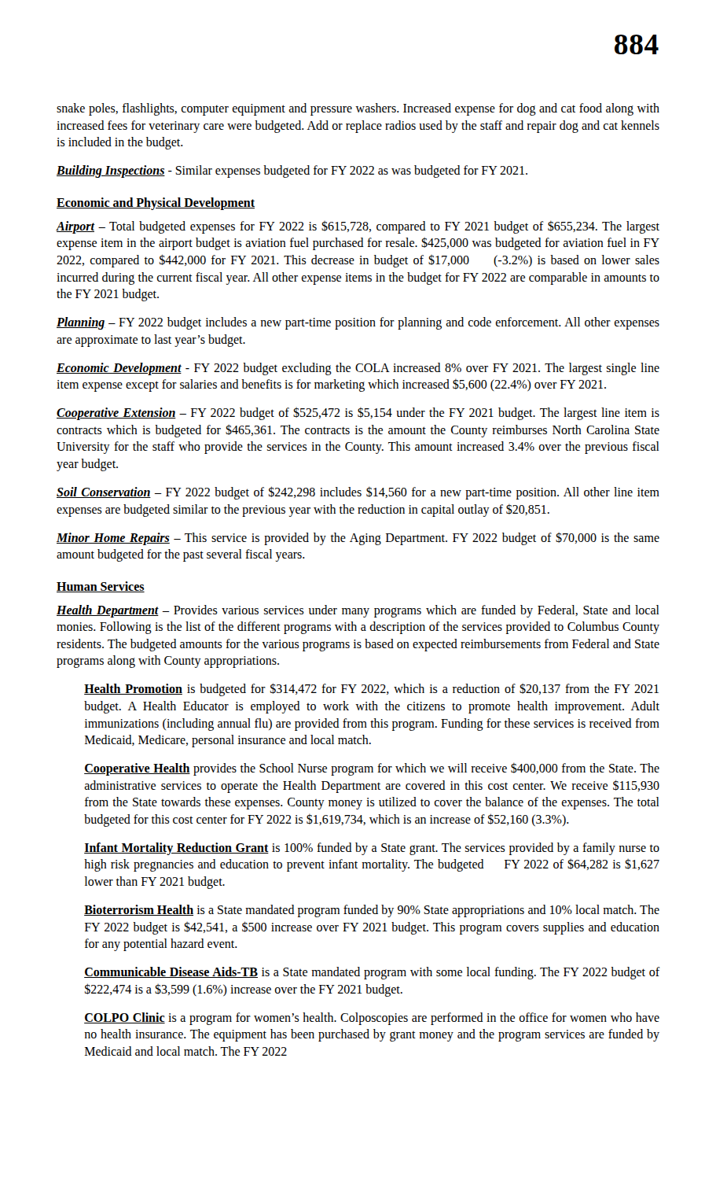884
snake poles, flashlights, computer equipment and pressure washers. Increased expense for dog and cat food along with increased fees for veterinary care were budgeted. Add or replace radios used by the staff and repair dog and cat kennels is included in the budget.
Building Inspections - Similar expenses budgeted for FY 2022 as was budgeted for FY 2021.
Economic and Physical Development
Airport – Total budgeted expenses for FY 2022 is $615,728, compared to FY 2021 budget of $655,234. The largest expense item in the airport budget is aviation fuel purchased for resale. $425,000 was budgeted for aviation fuel in FY 2022, compared to $442,000 for FY 2021. This decrease in budget of $17,000 (-3.2%) is based on lower sales incurred during the current fiscal year. All other expense items in the budget for FY 2022 are comparable in amounts to the FY 2021 budget.
Planning – FY 2022 budget includes a new part-time position for planning and code enforcement. All other expenses are approximate to last year’s budget.
Economic Development - FY 2022 budget excluding the COLA increased 8% over FY 2021. The largest single line item expense except for salaries and benefits is for marketing which increased $5,600 (22.4%) over FY 2021.
Cooperative Extension – FY 2022 budget of $525,472 is $5,154 under the FY 2021 budget. The largest line item is contracts which is budgeted for $465,361. The contracts is the amount the County reimburses North Carolina State University for the staff who provide the services in the County. This amount increased 3.4% over the previous fiscal year budget.
Soil Conservation – FY 2022 budget of $242,298 includes $14,560 for a new part-time position. All other line item expenses are budgeted similar to the previous year with the reduction in capital outlay of $20,851.
Minor Home Repairs – This service is provided by the Aging Department. FY 2022 budget of $70,000 is the same amount budgeted for the past several fiscal years.
Human Services
Health Department – Provides various services under many programs which are funded by Federal, State and local monies. Following is the list of the different programs with a description of the services provided to Columbus County residents. The budgeted amounts for the various programs is based on expected reimbursements from Federal and State programs along with County appropriations.
Health Promotion is budgeted for $314,472 for FY 2022, which is a reduction of $20,137 from the FY 2021 budget. A Health Educator is employed to work with the citizens to promote health improvement. Adult immunizations (including annual flu) are provided from this program. Funding for these services is received from Medicaid, Medicare, personal insurance and local match.
Cooperative Health provides the School Nurse program for which we will receive $400,000 from the State. The administrative services to operate the Health Department are covered in this cost center. We receive $115,930 from the State towards these expenses. County money is utilized to cover the balance of the expenses. The total budgeted for this cost center for FY 2022 is $1,619,734, which is an increase of $52,160 (3.3%).
Infant Mortality Reduction Grant is 100% funded by a State grant. The services provided by a family nurse to high risk pregnancies and education to prevent infant mortality. The budgeted FY 2022 of $64,282 is $1,627 lower than FY 2021 budget.
Bioterrorism Health is a State mandated program funded by 90% State appropriations and 10% local match. The FY 2022 budget is $42,541, a $500 increase over FY 2021 budget. This program covers supplies and education for any potential hazard event.
Communicable Disease Aids-TB is a State mandated program with some local funding. The FY 2022 budget of $222,474 is a $3,599 (1.6%) increase over the FY 2021 budget.
COLPO Clinic is a program for women’s health. Colposcopies are performed in the office for women who have no health insurance. The equipment has been purchased by grant money and the program services are funded by Medicaid and local match. The FY 2022